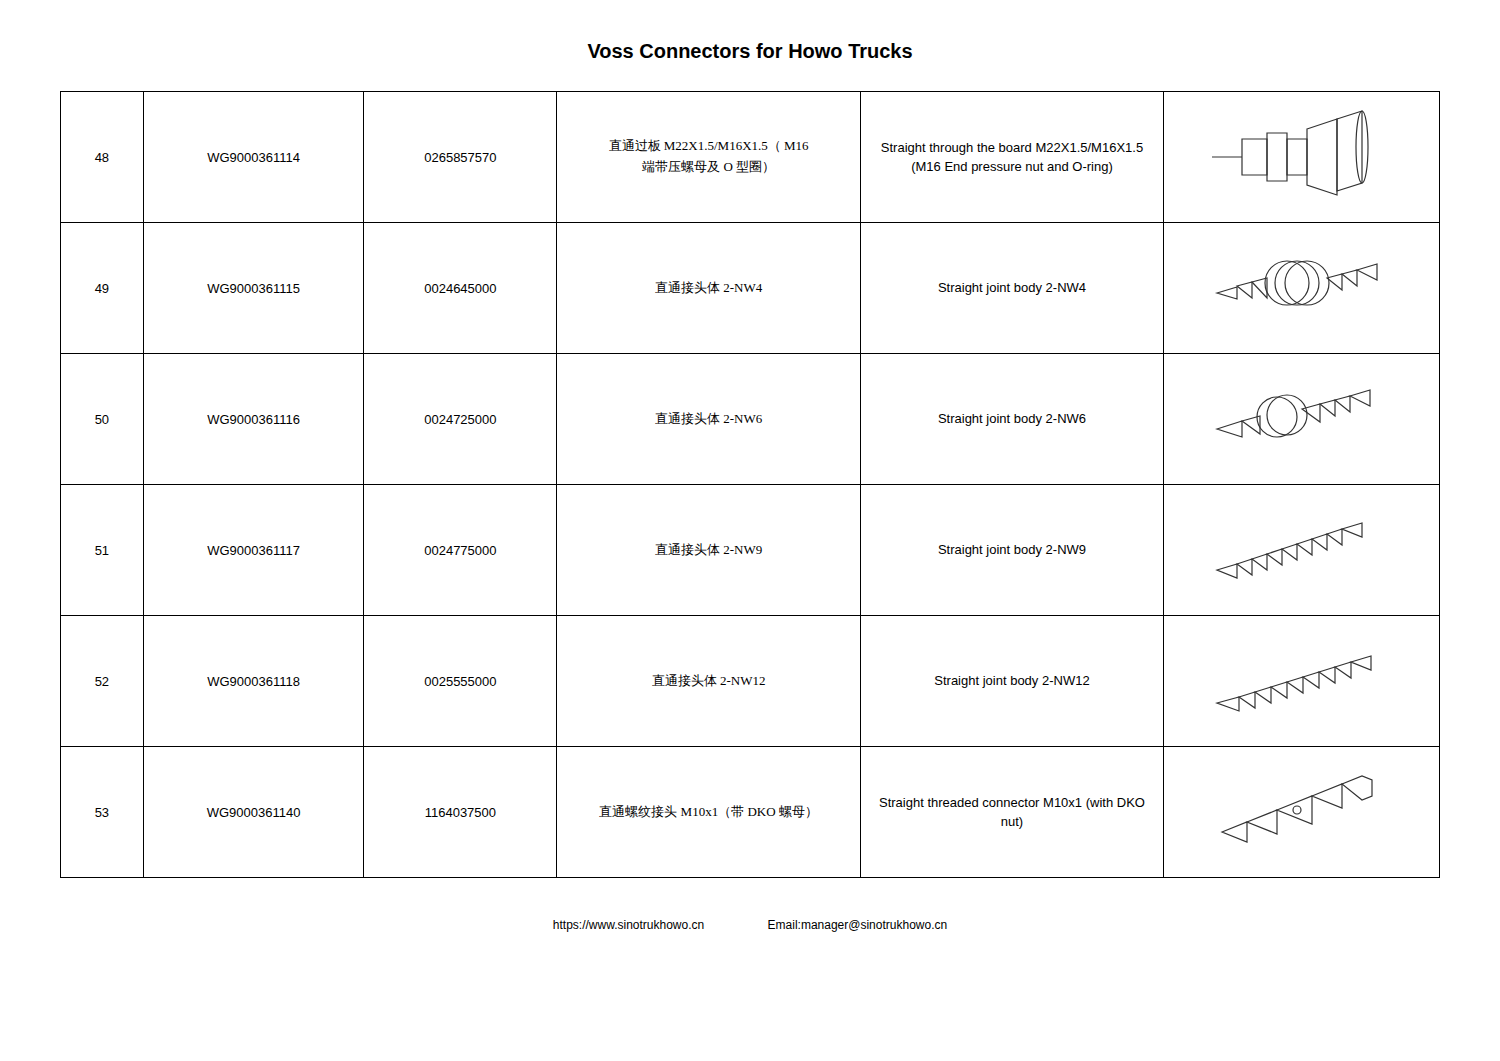Voss Connectors for Howo Trucks
| 48 | WG9000361114 | 0265857570 | 直通过板 M22X1.5/M16X1.5（ M16 端带压螺母及 O 型圈） | Straight through the board M22X1.5/M16X1.5 (M16 End pressure nut and O-ring) | |
| 49 | WG9000361115 | 0024645000 | 直通接头体 2-NW4 | Straight joint body 2-NW4 | |
| 50 | WG9000361116 | 0024725000 | 直通接头体 2-NW6 | Straight joint body 2-NW6 | |
| 51 | WG9000361117 | 0024775000 | 直通接头体 2-NW9 | Straight joint body 2-NW9 | |
| 52 | WG9000361118 | 0025555000 | 直通接头体 2-NW12 | Straight joint body 2-NW12 | |
| 53 | WG9000361140 | 1164037500 | 直通螺纹接头 M10x1（带 DKO 螺母） | Straight threaded connector M10x1 (with DKO nut) | |
https://www.sinotrukhowo.cn Email:manager@sinotrukhowo.cn